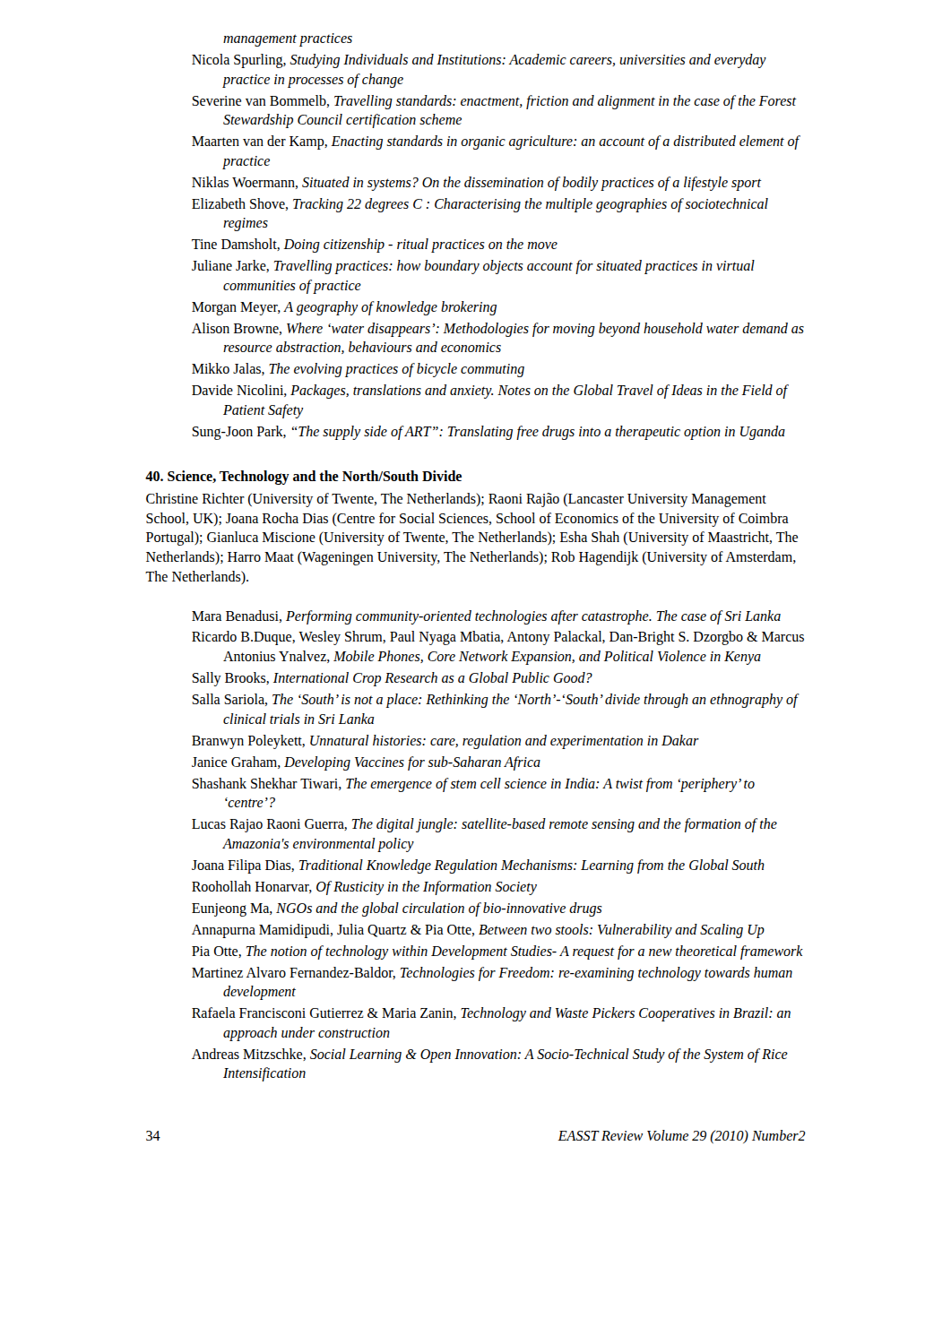management practices
Nicola Spurling, Studying Individuals and Institutions: Academic careers, universities and everyday practice in processes of change
Severine van Bommelb, Travelling standards: enactment, friction and alignment in the case of the Forest Stewardship Council certification scheme
Maarten van der Kamp, Enacting standards in organic agriculture: an account of a distributed element of practice
Niklas Woermann, Situated in systems? On the dissemination of bodily practices of a lifestyle sport
Elizabeth Shove, Tracking 22 degrees C : Characterising the multiple geographies of sociotechnical regimes
Tine Damsholt, Doing citizenship - ritual practices on the move
Juliane Jarke, Travelling practices: how boundary objects account for situated practices in virtual communities of practice
Morgan Meyer, A geography of knowledge brokering
Alison Browne, Where ‘water disappears’: Methodologies for moving beyond household water demand as resource abstraction, behaviours and economics
Mikko Jalas, The evolving practices of bicycle commuting
Davide Nicolini, Packages, translations and anxiety. Notes on the Global Travel of Ideas in the Field of Patient Safety
Sung-Joon Park, “The supply side of ART”: Translating free drugs into a therapeutic option in Uganda
40. Science, Technology and the North/South Divide
Christine Richter (University of Twente, The Netherlands); Raoni Rajão (Lancaster University Management School, UK); Joana Rocha Dias (Centre for Social Sciences, School of Economics of the University of Coimbra Portugal); Gianluca Miscione (University of Twente, The Netherlands); Esha Shah (University of Maastricht, The Netherlands); Harro Maat (Wageningen University, The Netherlands); Rob Hagendijk (University of Amsterdam, The Netherlands).
Mara Benadusi, Performing community-oriented technologies after catastrophe. The case of Sri Lanka
Ricardo B.Duque, Wesley Shrum, Paul Nyaga Mbatia, Antony Palackal, Dan-Bright S. Dzorgbo & Marcus Antonius Ynalvez, Mobile Phones, Core Network Expansion, and Political Violence in Kenya
Sally Brooks, International Crop Research as a Global Public Good?
Salla Sariola, The ‘South’ is not a place: Rethinking the ‘North’-‘South’ divide through an ethnography of clinical trials in Sri Lanka
Branwyn Poleykett, Unnatural histories: care, regulation and experimentation in Dakar
Janice Graham, Developing Vaccines for sub-Saharan Africa
Shashank Shekhar Tiwari, The emergence of stem cell science in India: A twist from ‘periphery’ to ‘centre’?
Lucas Rajao Raoni Guerra, The digital jungle: satellite-based remote sensing and the formation of the Amazonia's environmental policy
Joana Filipa Dias, Traditional Knowledge Regulation Mechanisms: Learning from the Global South
Roohollah Honarvar, Of Rusticity in the Information Society
Eunjeong Ma, NGOs and the global circulation of bio-innovative drugs
Annapurna Mamidipudi, Julia Quartz & Pia Otte, Between two stools: Vulnerability and Scaling Up
Pia Otte, The notion of technology within Development Studies- A request for a new theoretical framework
Martinez Alvaro Fernandez-Baldor, Technologies for Freedom: re-examining technology towards human development
Rafaela Francisconi Gutierrez & Maria Zanin, Technology and Waste Pickers Cooperatives in Brazil: an approach under construction
Andreas Mitzschke, Social Learning & Open Innovation: A Socio-Technical Study of the System of Rice Intensification
34 EASST Review Volume 29 (2010) Number2